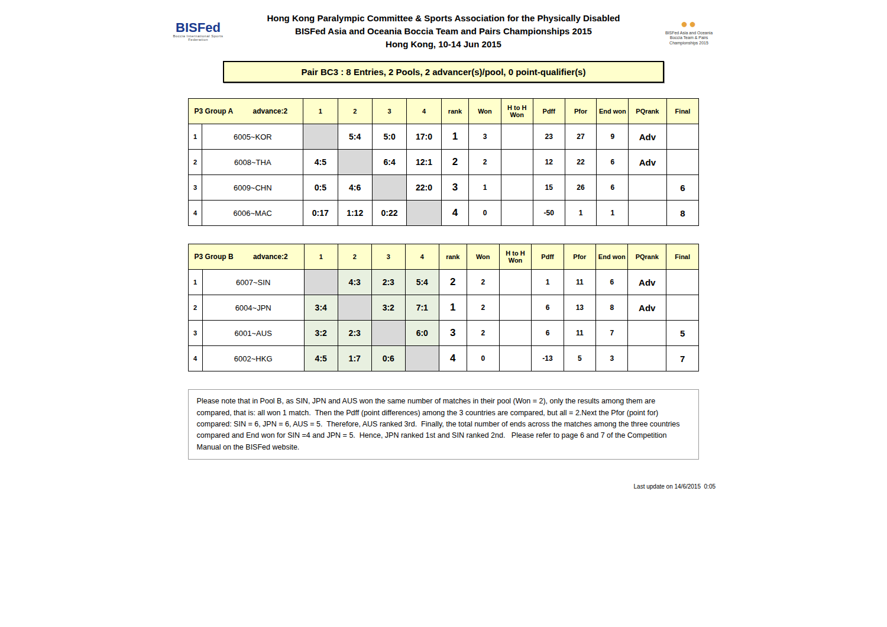BISFed Boccia International Sports Federation
Hong Kong Paralympic Committee & Sports Association for the Physically Disabled
BISFed Asia and Oceania Boccia Team and Pairs Championships 2015
Hong Kong, 10-14 Jun 2015
●●
BISFed Asia and Oceania
Boccia Team & Pairs
Championships 2015
Pair BC3 : 8 Entries, 2 Pools, 2 advancer(s)/pool, 0 point-qualifier(s)
| P3 Group A advance:2 | 1 | 2 | 3 | 4 | rank | Won | H to H Won | Pdff | Pfor | End won | PQrank | Final |
| --- | --- | --- | --- | --- | --- | --- | --- | --- | --- | --- | --- | --- |
| 1 | 6005~KOR | | 5:4 | 5:0 | 17:0 | 1 | 3 | | 23 | 27 | 9 | Adv | |
| 2 | 6008~THA | 4:5 | | 6:4 | 12:1 | 2 | 2 | | 12 | 22 | 6 | Adv | |
| 3 | 6009~CHN | 0:5 | 4:6 | | 22:0 | 3 | 1 | | 15 | 26 | 6 | | 6 |
| 4 | 6006~MAC | 0:17 | 1:12 | 0:22 | | 4 | 0 | | -50 | 1 | 1 | | 8 |
| P3 Group B advance:2 | 1 | 2 | 3 | 4 | rank | Won | H to H Won | Pdff | Pfor | End won | PQrank | Final |
| --- | --- | --- | --- | --- | --- | --- | --- | --- | --- | --- | --- | --- |
| 1 | 6007~SIN | | 4:3 | 2:3 | 5:4 | 2 | 2 | | 1 | 11 | 6 | Adv | |
| 2 | 6004~JPN | 3:4 | | 3:2 | 7:1 | 1 | 2 | | 6 | 13 | 8 | Adv | |
| 3 | 6001~AUS | 3:2 | 2:3 | | 6:0 | 3 | 2 | | 6 | 11 | 7 | | 5 |
| 4 | 6002~HKG | 4:5 | 1:7 | 0:6 | | 4 | 0 | | -13 | 5 | 3 | | 7 |
Please note that in Pool B, as SIN, JPN and AUS won the same number of matches in their pool (Won = 2), only the results among them are compared, that is: all won 1 match. Then the Pdff (point differences) among the 3 countries are compared, but all = 2.Next the Pfor (point for) compared: SIN = 6, JPN = 6, AUS = 5. Therefore, AUS ranked 3rd. Finally, the total number of ends across the matches among the three countries compared and End won for SIN =4 and JPN = 5. Hence, JPN ranked 1st and SIN ranked 2nd. Please refer to page 6 and 7 of the Competition Manual on the BISFed website.
Last update on 14/6/2015 0:05